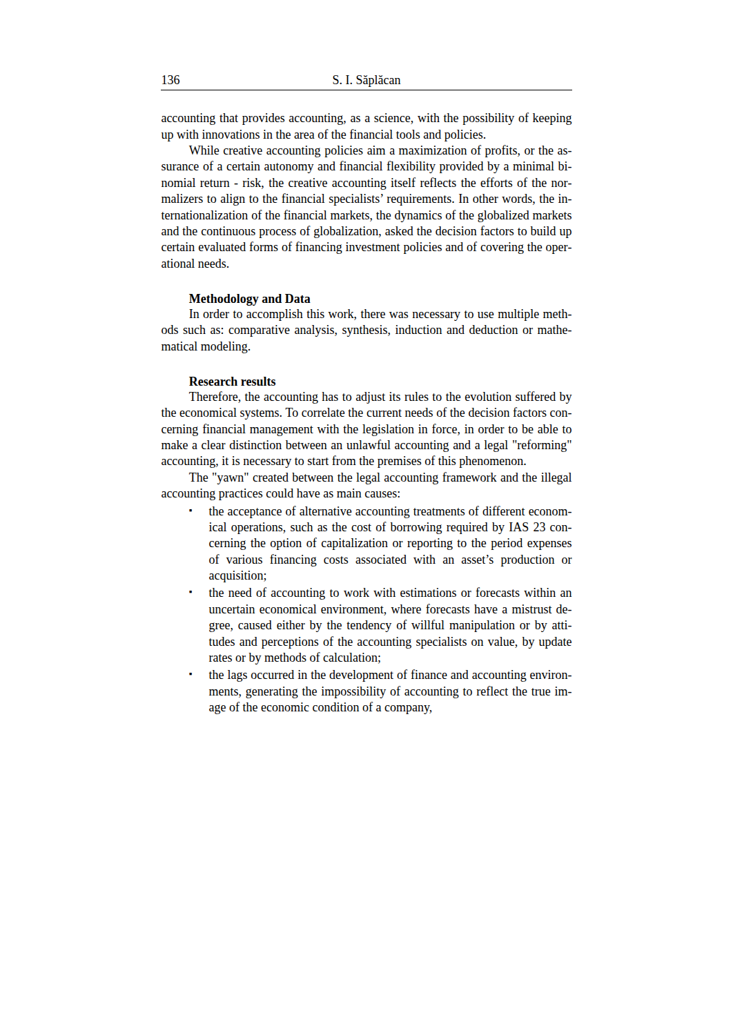136
S. I. Săplăcan
accounting that provides accounting, as a science, with the possibility of keeping up with innovations in the area of the financial tools and policies.
While creative accounting policies aim a maximization of profits, or the assurance of a certain autonomy and financial flexibility provided by a minimal binomial return - risk, the creative accounting itself reflects the efforts of the normalizers to align to the financial specialists’ requirements. In other words, the internationalization of the financial markets, the dynamics of the globalized markets and the continuous process of globalization, asked the decision factors to build up certain evaluated forms of financing investment policies and of covering the operational needs.
Methodology and Data
In order to accomplish this work, there was necessary to use multiple methods such as: comparative analysis, synthesis, induction and deduction or mathematical modeling.
Research results
Therefore, the accounting has to adjust its rules to the evolution suffered by the economical systems. To correlate the current needs of the decision factors concerning financial management with the legislation in force, in order to be able to make a clear distinction between an unlawful accounting and a legal "reforming" accounting, it is necessary to start from the premises of this phenomenon.
The "yawn" created between the legal accounting framework and the illegal accounting practices could have as main causes:
the acceptance of alternative accounting treatments of different economical operations, such as the cost of borrowing required by IAS 23 concerning the option of capitalization or reporting to the period expenses of various financing costs associated with an asset’s production or acquisition;
the need of accounting to work with estimations or forecasts within an uncertain economical environment, where forecasts have a mistrust degree, caused either by the tendency of willful manipulation or by attitudes and perceptions of the accounting specialists on value, by update rates or by methods of calculation;
the lags occurred in the development of finance and accounting environments, generating the impossibility of accounting to reflect the true image of the economic condition of a company,